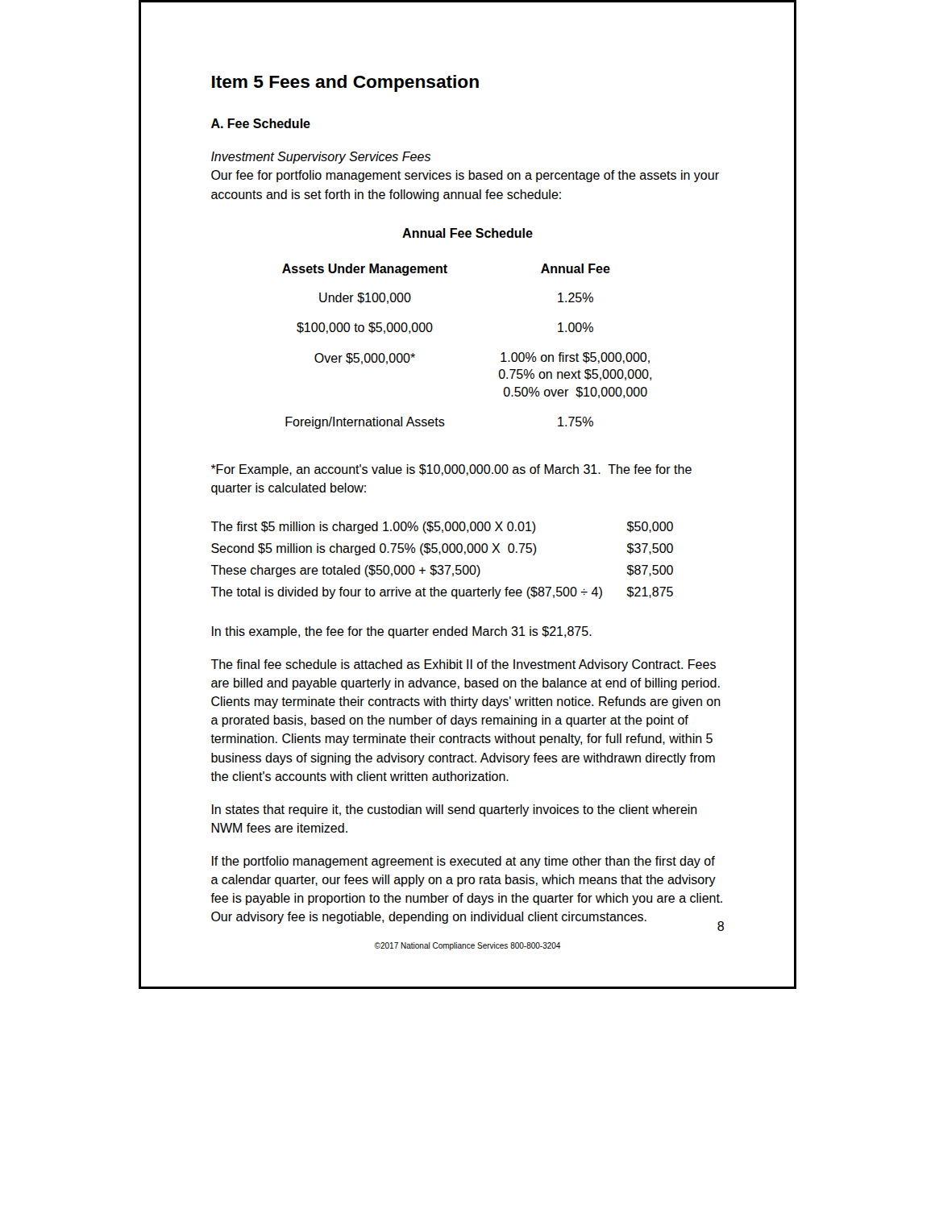Item 5 Fees and Compensation
A. Fee Schedule
Investment Supervisory Services Fees
Our fee for portfolio management services is based on a percentage of the assets in your accounts and is set forth in the following annual fee schedule:
Annual Fee Schedule
| Assets Under Management | Annual Fee |
| --- | --- |
| Under $100,000 | 1.25% |
| $100,000 to $5,000,000 | 1.00% |
| Over $5,000,000* | 1.00% on first $5,000,000, 0.75% on next $5,000,000, 0.50% over $10,000,000 |
| Foreign/International Assets | 1.75% |
*For Example, an account's value is $10,000,000.00 as of March 31. The fee for the quarter is calculated below:
| The first $5 million is charged 1.00% ($5,000,000 X 0.01) | $50,000 |
| Second $5 million is charged 0.75% ($5,000,000 X 0.75) | $37,500 |
| These charges are totaled ($50,000 + $37,500) | $87,500 |
| The total is divided by four to arrive at the quarterly fee ($87,500 ÷ 4) | $21,875 |
In this example, the fee for the quarter ended March 31 is $21,875.
The final fee schedule is attached as Exhibit II of the Investment Advisory Contract. Fees are billed and payable quarterly in advance, based on the balance at end of billing period. Clients may terminate their contracts with thirty days' written notice. Refunds are given on a prorated basis, based on the number of days remaining in a quarter at the point of termination. Clients may terminate their contracts without penalty, for full refund, within 5 business days of signing the advisory contract. Advisory fees are withdrawn directly from the client's accounts with client written authorization.
In states that require it, the custodian will send quarterly invoices to the client wherein NWM fees are itemized.
If the portfolio management agreement is executed at any time other than the first day of a calendar quarter, our fees will apply on a pro rata basis, which means that the advisory fee is payable in proportion to the number of days in the quarter for which you are a client. Our advisory fee is negotiable, depending on individual client circumstances.
8
©2017 National Compliance Services 800-800-3204